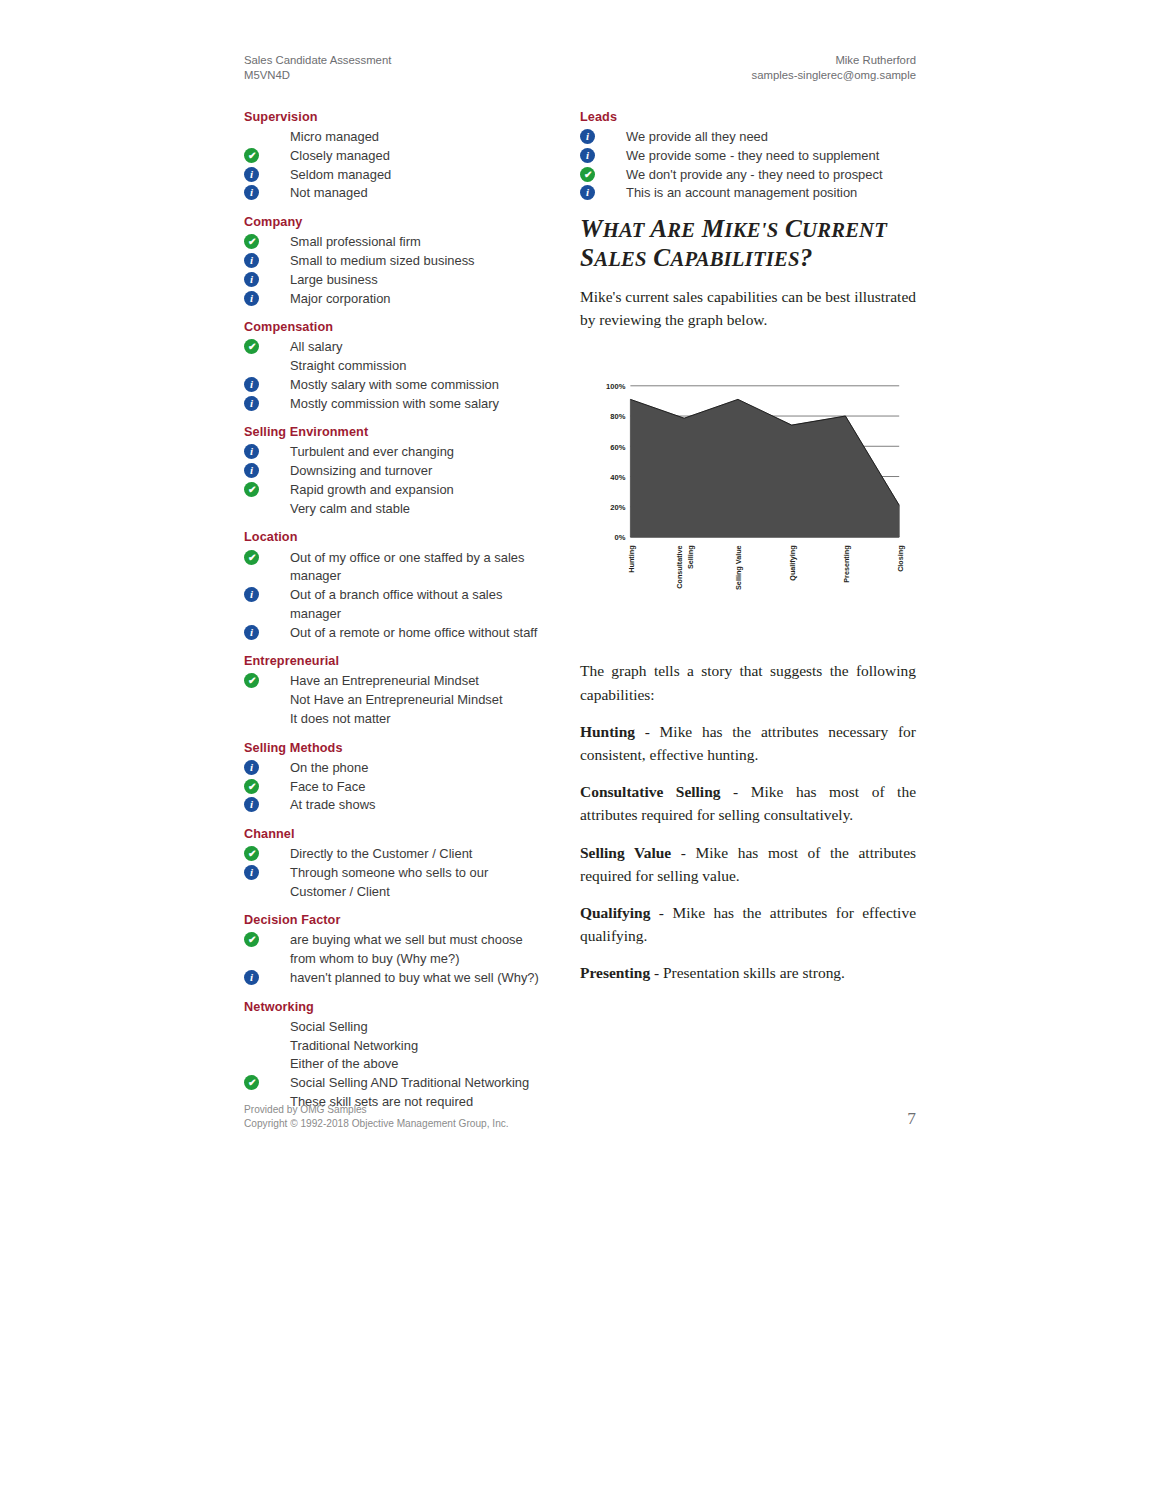Sales Candidate Assessment
M5VN4D
Mike Rutherford
samples-singlerec@omg.sample
Supervision
Micro managed
Closely managed
Seldom managed
Not managed
Company
Small professional firm
Small to medium sized business
Large business
Major corporation
Compensation
All salary
Straight commission
Mostly salary with some commission
Mostly commission with some salary
Selling Environment
Turbulent and ever changing
Downsizing and turnover
Rapid growth and expansion
Very calm and stable
Location
Out of my office or one staffed by a sales manager
Out of a branch office without a sales manager
Out of a remote or home office without staff
Entrepreneurial
Have an Entrepreneurial Mindset
Not Have an Entrepreneurial Mindset
It does not matter
Selling Methods
On the phone
Face to Face
At trade shows
Channel
Directly to the Customer / Client
Through someone who sells to our Customer / Client
Decision Factor
are buying what we sell but must choose from whom to buy (Why me?)
haven't planned to buy what we sell (Why?)
Networking
Social Selling
Traditional Networking
Either of the above
Social Selling AND Traditional Networking
These skill sets are not required
Leads
We provide all they need
We provide some - they need to supplement
We don't provide any - they need to prospect
This is an account management position
WHAT ARE MIKE'S CURRENT
SALES CAPABILITIES?
Mike's current sales capabilities can be best illustrated by reviewing the graph below.
100% 80% 60% 40% 20% 0% Hunting Consultative Selling Selling Value Qualifying Presenting Closing
The graph tells a story that suggests the following capabilities:
Hunting - Mike has the attributes necessary for consistent, effective hunting.
Consultative Selling - Mike has most of the attributes required for selling consultatively.
Selling Value - Mike has most of the attributes required for selling value.
Qualifying - Mike has the attributes for effective qualifying.
Presenting - Presentation skills are strong.
Provided by OMG Samples
Copyright © 1992-2018 Objective Management Group, Inc.
7